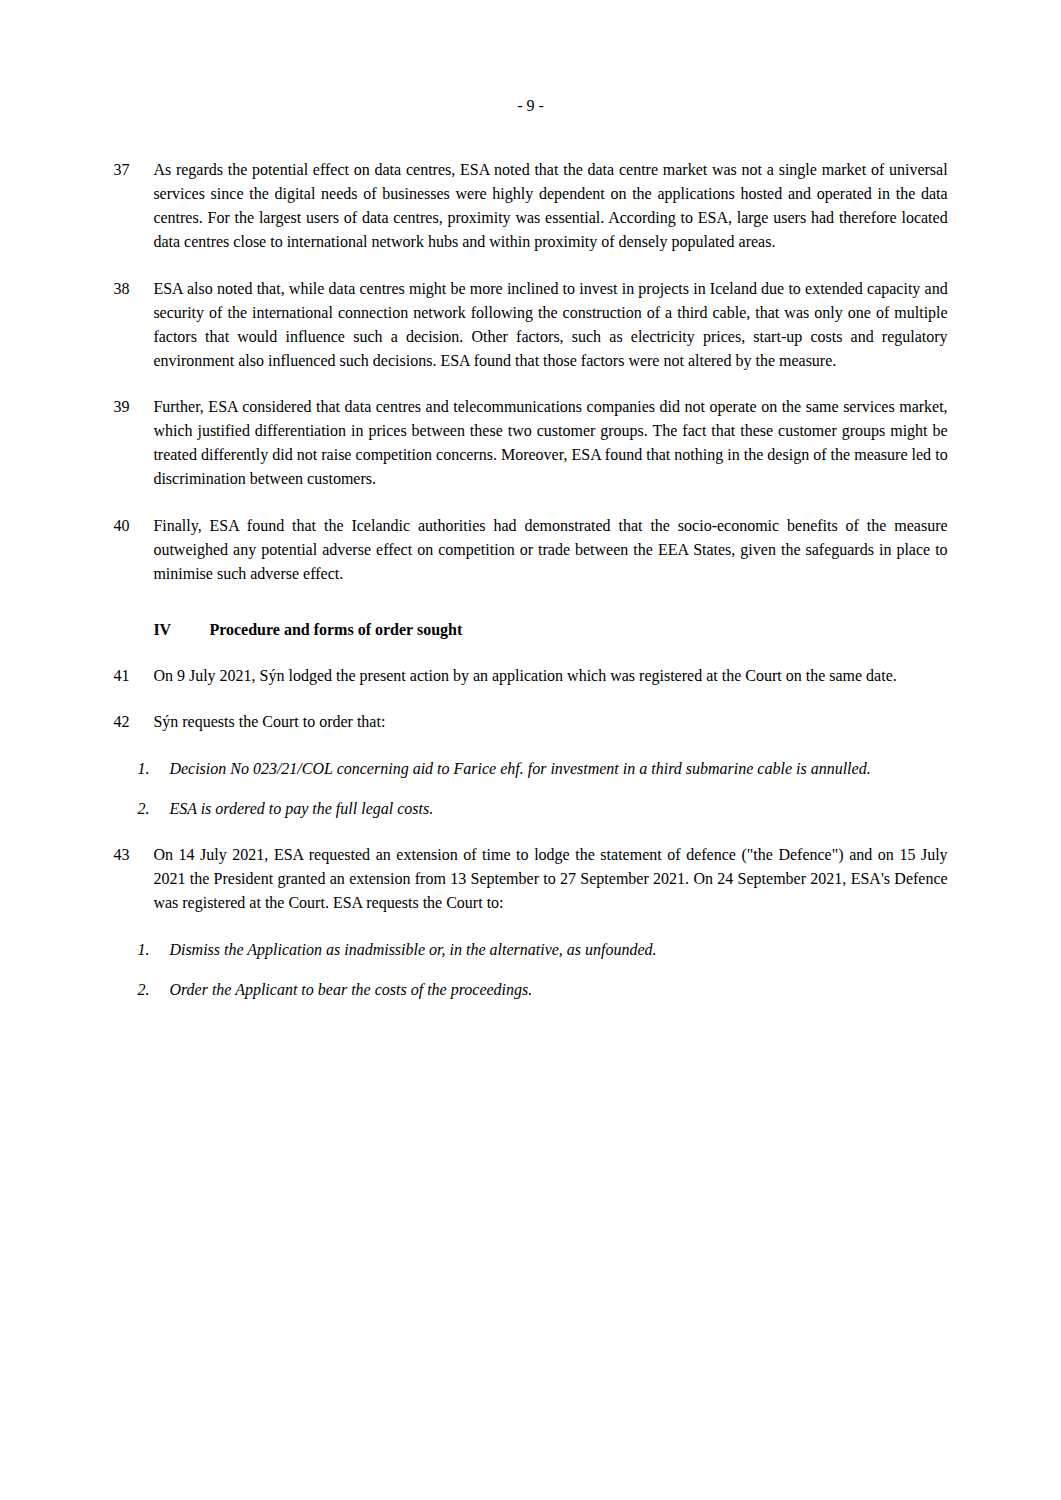- 9 -
37
As regards the potential effect on data centres, ESA noted that the data centre market was not a single market of universal services since the digital needs of businesses were highly dependent on the applications hosted and operated in the data centres. For the largest users of data centres, proximity was essential. According to ESA, large users had therefore located data centres close to international network hubs and within proximity of densely populated areas.
38
ESA also noted that, while data centres might be more inclined to invest in projects in Iceland due to extended capacity and security of the international connection network following the construction of a third cable, that was only one of multiple factors that would influence such a decision. Other factors, such as electricity prices, start-up costs and regulatory environment also influenced such decisions. ESA found that those factors were not altered by the measure.
39
Further, ESA considered that data centres and telecommunications companies did not operate on the same services market, which justified differentiation in prices between these two customer groups. The fact that these customer groups might be treated differently did not raise competition concerns. Moreover, ESA found that nothing in the design of the measure led to discrimination between customers.
40
Finally, ESA found that the Icelandic authorities had demonstrated that the socio-economic benefits of the measure outweighed any potential adverse effect on competition or trade between the EEA States, given the safeguards in place to minimise such adverse effect.
IVProcedure and forms of order sought
41
On 9 July 2021, Sýn lodged the present action by an application which was registered at the Court on the same date.
42
Sýn requests the Court to order that:
Decision No 023/21/COL concerning aid to Farice ehf. for investment in a third submarine cable is annulled.
ESA is ordered to pay the full legal costs.
43
On 14 July 2021, ESA requested an extension of time to lodge the statement of defence ("the Defence") and on 15 July 2021 the President granted an extension from 13 September to 27 September 2021. On 24 September 2021, ESA's Defence was registered at the Court. ESA requests the Court to:
Dismiss the Application as inadmissible or, in the alternative, as unfounded.
Order the Applicant to bear the costs of the proceedings.